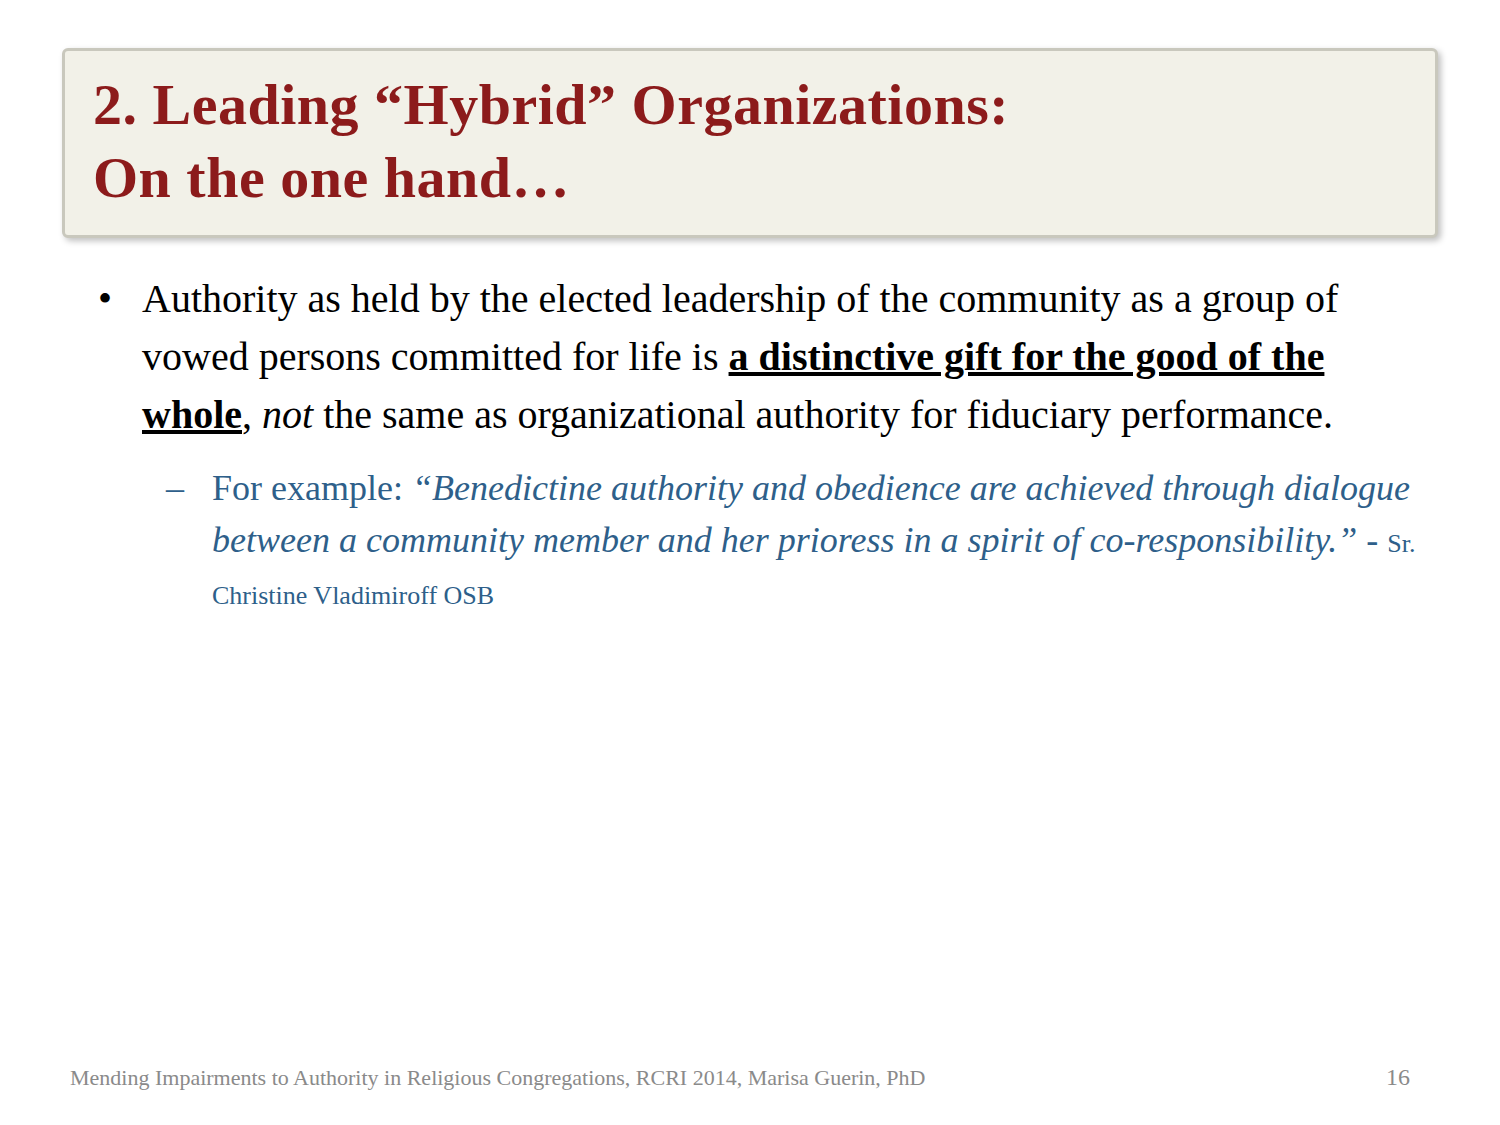2. Leading “Hybrid” Organizations:
On the one hand…
Authority as held by the elected leadership of the community as a group of vowed persons committed for life is a distinctive gift for the good of the whole, not the same as organizational authority for fiduciary performance.
For example: “Benedictine authority and obedience are achieved through dialogue between a community member and her prioress in a spirit of co-responsibility.” - Sr. Christine Vladimiroff OSB
Mending Impairments to Authority in Religious Congregations, RCRI 2014, Marisa Guerin, PhD 16